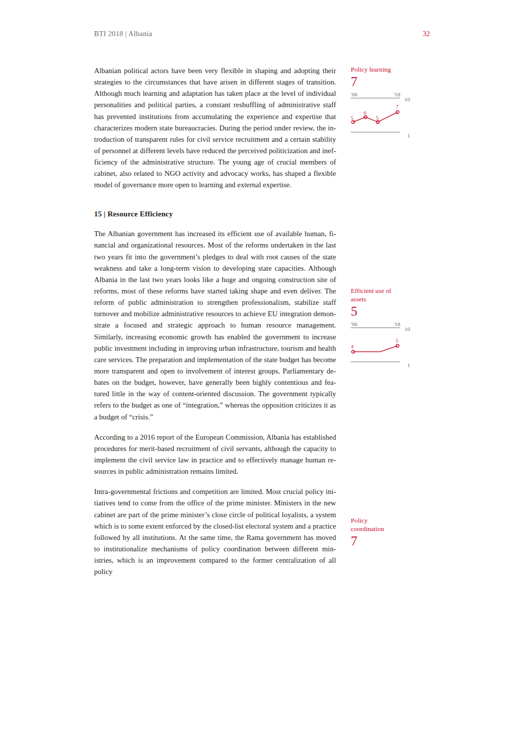BTI 2018 | Albania
32
Albanian political actors have been very flexible in shaping and adopting their strategies to the circumstances that have arisen in different stages of transition. Although much learning and adaptation has taken place at the level of individual personalities and political parties, a constant reshuffling of administrative staff has prevented institutions from accumulating the experience and expertise that characterizes modern state bureaucracies. During the period under review, the introduction of transparent rules for civil service recruitment and a certain stability of personnel at different levels have reduced the perceived politicization and inefficiency of the administrative structure. The young age of crucial members of cabinet, also related to NGO activity and advocacy works, has shaped a flexible model of governance more open to learning and external expertise.
15 | Resource Efficiency
The Albanian government has increased its efficient use of available human, financial and organizational resources. Most of the reforms undertaken in the last two years fit into the government’s pledges to deal with root causes of the state weakness and take a long-term vision to developing state capacities. Although Albania in the last two years looks like a huge and ongoing construction site of reforms, most of these reforms have started taking shape and even deliver. The reform of public administration to strengthen professionalism, stabilize staff turnover and mobilize administrative resources to achieve EU integration demonstrate a focused and strategic approach to human resource management. Similarly, increasing economic growth has enabled the government to increase public investment including in improving urban infrastructure, tourism and health care services. The preparation and implementation of the state budget has become more transparent and open to involvement of interest groups. Parliamentary debates on the budget, however, have generally been highly contentious and featured little in the way of content-oriented discussion. The government typically refers to the budget as one of “integration,” whereas the opposition criticizes it as a budget of “crisis.”
According to a 2016 report of the European Commission, Albania has established procedures for merit-based recruitment of civil servants, although the capacity to implement the civil service law in practice and to effectively manage human resources in public administration remains limited.
Intra-governmental frictions and competition are limited. Most crucial policy initiatives tend to come from the office of the prime minister. Ministers in the new cabinet are part of the prime minister’s close circle of political loyalists, a system which is to some extent enforced by the closed-list electoral system and a practice followed by all institutions. At the same time, the Rama government has moved to institutionalize mechanisms of policy coordination between different ministries, which is an improvement compared to the former centralization of all policy
Policy learning
7
'06'18
10
5
6
5
7
1
Efficient use of
assets
5
'06'18
10
4
5
1
Policy
coordination
7